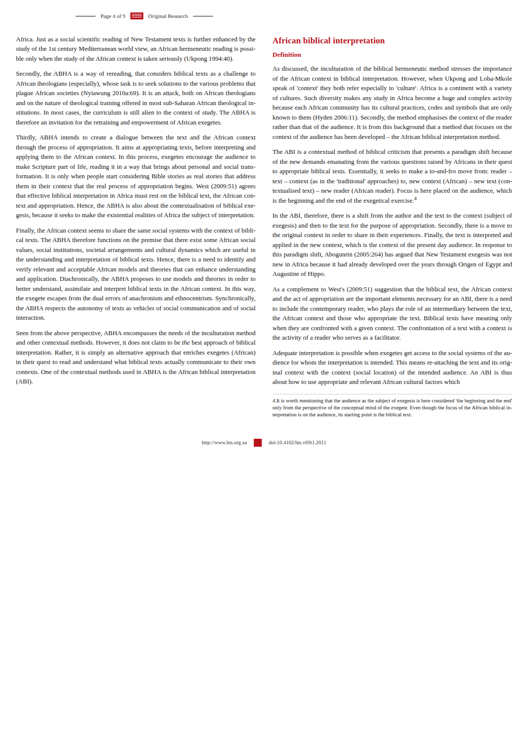Page 4 of 9 Original Research
Africa. Just as a social scientific reading of New Testament texts is further enhanced by the study of the 1st century Mediterranean world view, an African hermeneutic reading is possible only when the study of the African context is taken seriously (Ukpong 1994:40).
Secondly, the ABHA is a way of rereading, that considers biblical texts as a challenge to African theologians (especially), whose task is to seek solutions to the various problems that plague African societies (Nyiawung 2010a:69). It is an attack, both on African theologians and on the nature of theological training offered in most sub-Saharan African theological institutions. In most cases, the curriculum is still alien to the context of study. The ABHA is therefore an invitation for the retraining and empowerment of African exegetes.
Thirdly, ABHA intends to create a dialogue between the text and the African context through the process of appropriation. It aims at appropriating texts, before interpreting and applying them to the African context. In this process, exegetes encourage the audience to make Scripture part of life, reading it in a way that brings about personal and social transformation. It is only when people start considering Bible stories as real stories that address them in their context that the real process of appropriation begins. West (2009:51) agrees that effective biblical interpretation in Africa must rest on the biblical text, the African context and appropriation. Hence, the ABHA is also about the contextualisation of biblical exegesis, because it seeks to make the existential realities of Africa the subject of interpretation.
Finally, the African context seems to share the same social systems with the context of biblical texts. The ABHA therefore functions on the premise that there exist some African social values, social institutions, societal arrangements and cultural dynamics which are useful in the understanding and interpretation of biblical texts. Hence, there is a need to identify and verify relevant and acceptable African models and theories that can enhance understanding and application. Diachronically, the ABHA proposes to use models and theories in order to better understand, assimilate and interpret biblical texts in the African context. In this way, the exegete escapes from the dual errors of anachronism and ethnocentrism. Synchronically, the ABHA respects the autonomy of texts as vehicles of social communication and of social interaction.
Seen from the above perspective, ABHA encompasses the needs of the inculturation method and other contextual methods. However, it does not claim to be the best approach of biblical interpretation. Rather, it is simply an alternative approach that enriches exegetes (African) in their quest to read and understand what biblical texts actually communicate to their own contexts. One of the contextual methods used in ABHA is the African biblical interpretation (ABI).
African biblical interpretation
Definition
As discussed, the inculturation of the biblical hermeneutic method stresses the importance of the African context in biblical interpretation. However, when Ukpong and Loba-Mkole speak of 'context' they both refer especially to 'culture'. Africa is a continent with a variety of cultures. Such diversity makes any study in Africa become a huge and complex activity because each African community has its cultural practices, codes and symbols that are only known to them (Hyden 2006:11). Secondly, the method emphasises the context of the reader rather than that of the audience. It is from this background that a method that focuses on the context of the audience has been developed – the African biblical interpretation method.
The ABI is a contextual method of biblical criticism that presents a paradigm shift because of the new demands emanating from the various questions raised by Africans in their quest to appropriate biblical texts. Essentially, it seeks to make a to-and-fro move from: reader – text – context (as in the 'traditional' approaches) to, new context (African) – new text (contextualised text) – new reader (African reader). Focus is here placed on the audience, which is the beginning and the end of the exegetical exercise.4
In the ABI, therefore, there is a shift from the author and the text to the context (subject of exegesis) and then to the text for the purpose of appropriation. Secondly, there is a move to the original context in order to share in their experiences. Finally, the text is interpreted and applied in the new context, which is the context of the present day audience. In response to this paradigm shift, Abogunrin (2005:264) has argued that New Testament exegesis was not new in Africa because it had already developed over the years through Origen of Egypt and Augustine of Hippo.
As a complement to West's (2009:51) suggestion that the biblical text, the African context and the act of appropriation are the important elements necessary for an ABI, there is a need to include the contemporary reader, who plays the role of an intermediary between the text, the African context and those who appropriate the text. Biblical texts have meaning only when they are confronted with a given context. The confrontation of a text with a context is the activity of a reader who serves as a facilitator.
Adequate interpretation is possible when exegetes get access to the social systems of the audience for whom the interpretation is intended. This means re-attaching the text and its original context with the context (social location) of the intended audience. An ABI is thus about how to use appropriate and relevant African cultural factors which
4.It is worth mentioning that the audience as the subject of exegesis is here considered 'the beginning and the end' only from the perspective of the conceptual mind of the exegete. Even though the focus of the African biblical interpretation is on the audience, its starting point is the biblical text.
http://www.hts.org.za doi:10.4102/hts.v69i1.2011